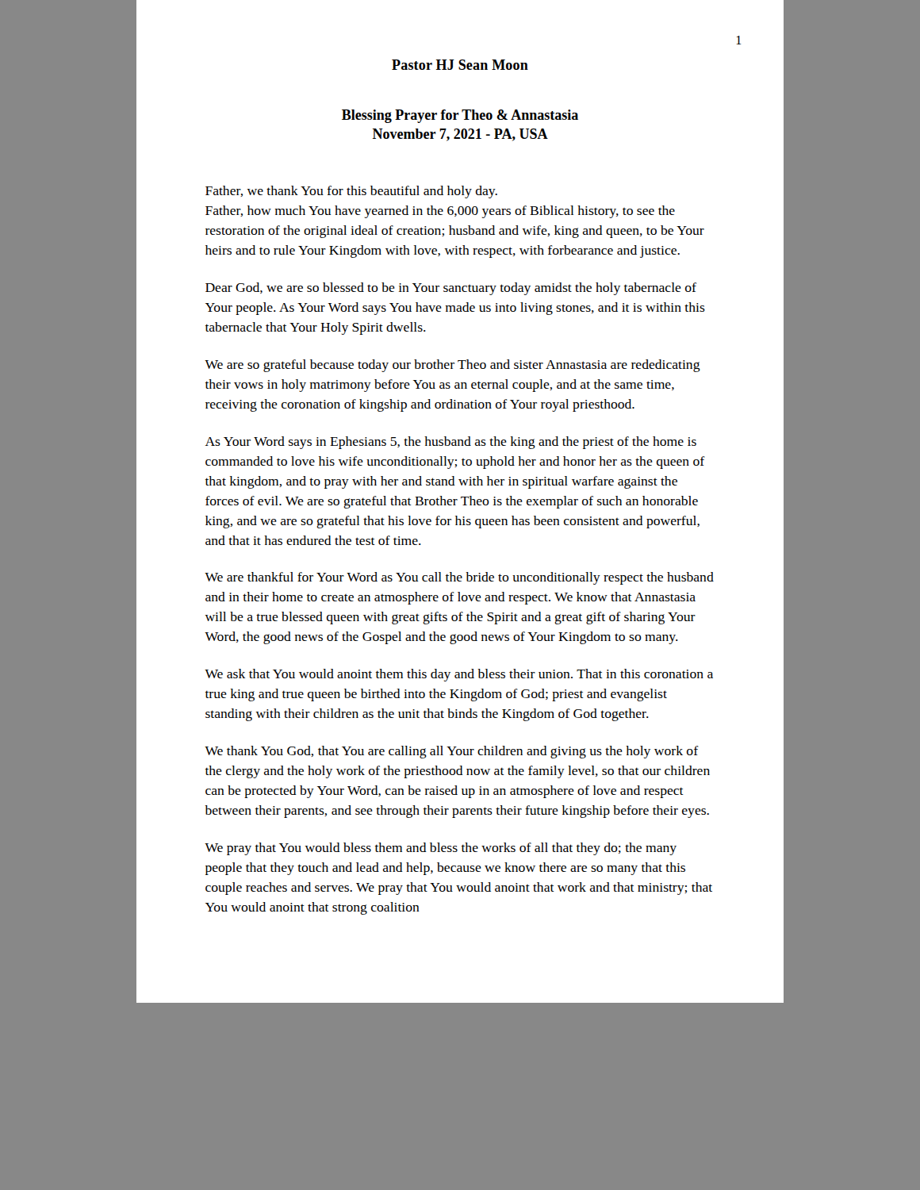1
Pastor HJ Sean Moon
Blessing Prayer for Theo & Annastasia November 7, 2021 - PA, USA
Father, we thank You for this beautiful and holy day.
Father, how much You have yearned in the 6,000 years of Biblical history, to see the restoration of the original ideal of creation; husband and wife, king and queen, to be Your heirs and to rule Your Kingdom with love, with respect, with forbearance and justice.
Dear God, we are so blessed to be in Your sanctuary today amidst the holy tabernacle of Your people. As Your Word says You have made us into living stones, and it is within this tabernacle that Your Holy Spirit dwells.
We are so grateful because today our brother Theo and sister Annastasia are rededicating their vows in holy matrimony before You as an eternal couple, and at the same time, receiving the coronation of kingship and ordination of Your royal priesthood.
As Your Word says in Ephesians 5, the husband as the king and the priest of the home is commanded to love his wife unconditionally; to uphold her and honor her as the queen of that kingdom, and to pray with her and stand with her in spiritual warfare against the forces of evil. We are so grateful that Brother Theo is the exemplar of such an honorable king, and we are so grateful that his love for his queen has been consistent and powerful, and that it has endured the test of time.
We are thankful for Your Word as You call the bride to unconditionally respect the husband and in their home to create an atmosphere of love and respect. We know that Annastasia will be a true blessed queen with great gifts of the Spirit and a great gift of sharing Your Word, the good news of the Gospel and the good news of Your Kingdom to so many.
We ask that You would anoint them this day and bless their union. That in this coronation a true king and true queen be birthed into the Kingdom of God; priest and evangelist standing with their children as the unit that binds the Kingdom of God together.
We thank You God, that You are calling all Your children and giving us the holy work of the clergy and the holy work of the priesthood now at the family level, so that our children can be protected by Your Word, can be raised up in an atmosphere of love and respect between their parents, and see through their parents their future kingship before their eyes.
We pray that You would bless them and bless the works of all that they do; the many people that they touch and lead and help, because we know there are so many that this couple reaches and serves. We pray that You would anoint that work and that ministry; that You would anoint that strong coalition